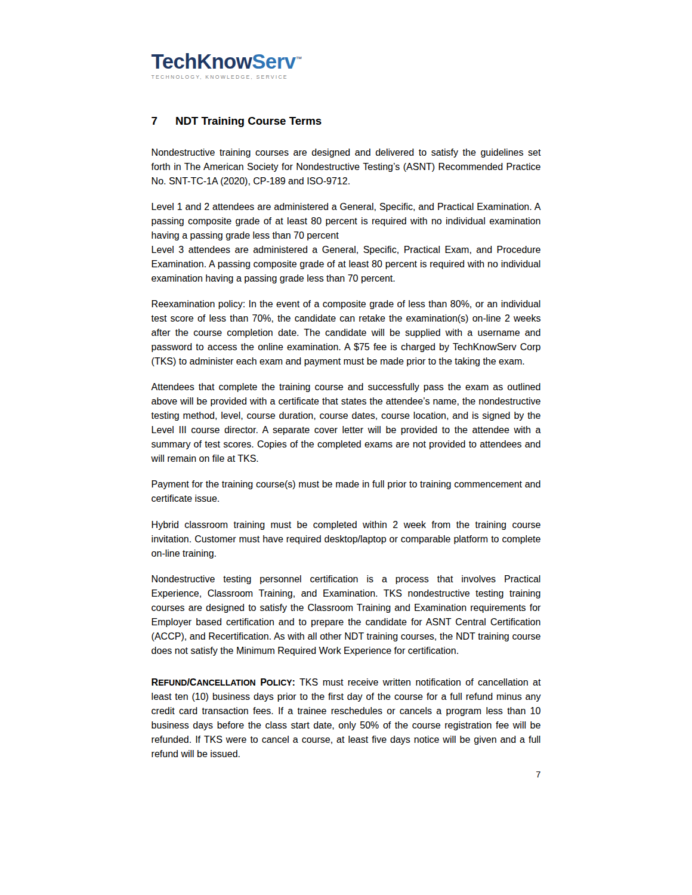Tech Know Serv™
TECHNOLOGY, KNOWLEDGE, SERVICE
7 NDT Training Course Terms
Nondestructive training courses are designed and delivered to satisfy the guidelines set forth in The American Society for Nondestructive Testing’s (ASNT) Recommended Practice No. SNT-TC-1A (2020), CP-189 and ISO-9712.
Level 1 and 2 attendees are administered a General, Specific, and Practical Examination. A passing composite grade of at least 80 percent is required with no individual examination having a passing grade less than 70 percent
Level 3 attendees are administered a General, Specific, Practical Exam, and Procedure Examination. A passing composite grade of at least 80 percent is required with no individual examination having a passing grade less than 70 percent.
Reexamination policy: In the event of a composite grade of less than 80%, or an individual test score of less than 70%, the candidate can retake the examination(s) on-line 2 weeks after the course completion date. The candidate will be supplied with a username and password to access the online examination. A $75 fee is charged by TechKnowServ Corp (TKS) to administer each exam and payment must be made prior to the taking the exam.
Attendees that complete the training course and successfully pass the exam as outlined above will be provided with a certificate that states the attendee’s name, the nondestructive testing method, level, course duration, course dates, course location, and is signed by the Level III course director. A separate cover letter will be provided to the attendee with a summary of test scores. Copies of the completed exams are not provided to attendees and will remain on file at TKS.
Payment for the training course(s) must be made in full prior to training commencement and certificate issue.
Hybrid classroom training must be completed within 2 week from the training course invitation. Customer must have required desktop/laptop or comparable platform to complete on-line training.
Nondestructive testing personnel certification is a process that involves Practical Experience, Classroom Training, and Examination. TKS nondestructive testing training courses are designed to satisfy the Classroom Training and Examination requirements for Employer based certification and to prepare the candidate for ASNT Central Certification (ACCP), and Recertification. As with all other NDT training courses, the NDT training course does not satisfy the Minimum Required Work Experience for certification.
REFUND/CANCELLATION POLICY: TKS must receive written notification of cancellation at least ten (10) business days prior to the first day of the course for a full refund minus any credit card transaction fees. If a trainee reschedules or cancels a program less than 10 business days before the class start date, only 50% of the course registration fee will be refunded. If TKS were to cancel a course, at least five days notice will be given and a full refund will be issued.
7